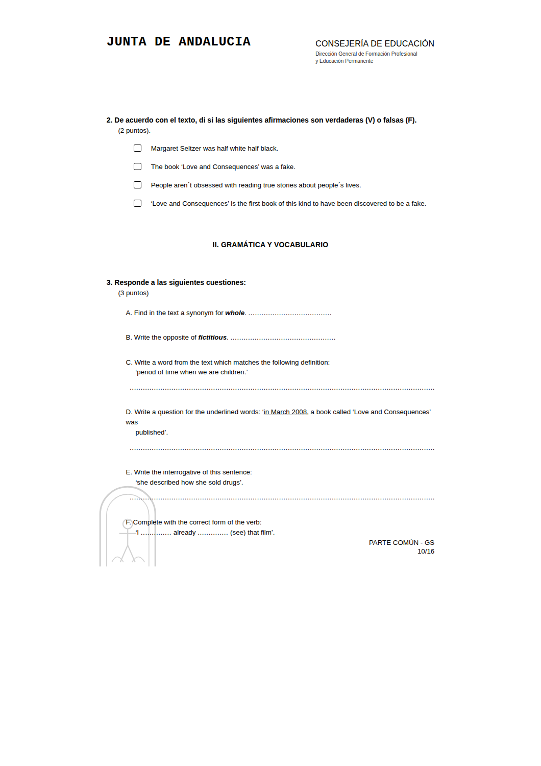JUNTA DE ANDALUCIA
CONSEJERÍA DE EDUCACIÓN
Dirección General de Formación Profesional
y Educación Permanente
2. De acuerdo con el texto, di si las siguientes afirmaciones son verdaderas (V) o falsas (F).
(2 puntos).
Margaret Seltzer was half white half black.
The book ‘Love and Consequences’ was a fake.
People aren´t obsessed with reading true stories about people´s lives.
‘Love and Consequences’ is the first book of this kind to have been discovered to be a fake.
II. GRAMÁTICA Y VOCABULARIO
3. Responde a las siguientes cuestiones:
(3 puntos)
A. Find in the text a synonym for whole. ......................................
B. Write the opposite of fictitious. ................................................
C. Write a word from the text which matches the following definition:
‘period of time when we are children.’ .............................................................................................................................................................
D. Write a question for the underlined words: ‘in March 2008, a book called ‘Love and Consequences’ was
published’. .............................................................................................................................................................
E. Write the interrogative of this sentence:
‘she described how she sold drugs’. .............................................................................................................................................................
F. Complete with the correct form of the verb:
‘I .............. already .............. (see) that film’.
PARTE COMÚN - GS
10/16